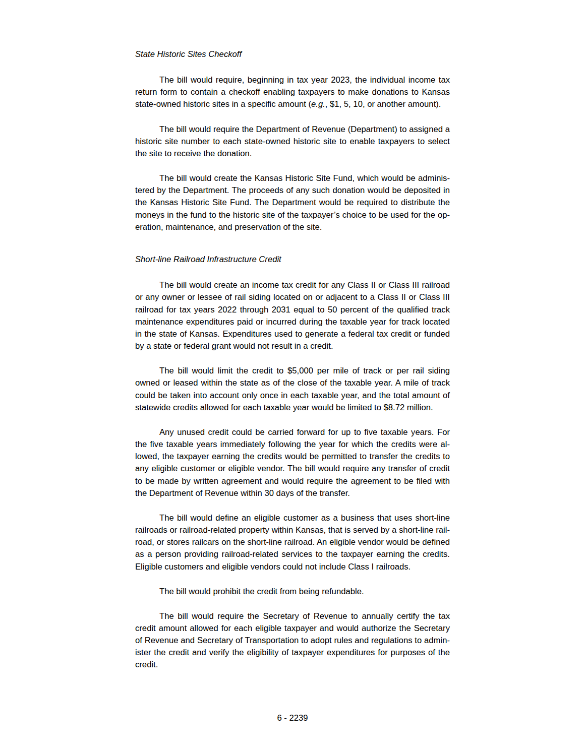State Historic Sites Checkoff
The bill would require, beginning in tax year 2023, the individual income tax return form to contain a checkoff enabling taxpayers to make donations to Kansas state-owned historic sites in a specific amount (e.g., $1, 5, 10, or another amount).
The bill would require the Department of Revenue (Department) to assigned a historic site number to each state-owned historic site to enable taxpayers to select the site to receive the donation.
The bill would create the Kansas Historic Site Fund, which would be administered by the Department. The proceeds of any such donation would be deposited in the Kansas Historic Site Fund. The Department would be required to distribute the moneys in the fund to the historic site of the taxpayer’s choice to be used for the operation, maintenance, and preservation of the site.
Short-line Railroad Infrastructure Credit
The bill would create an income tax credit for any Class II or Class III railroad or any owner or lessee of rail siding located on or adjacent to a Class II or Class III railroad for tax years 2022 through 2031 equal to 50 percent of the qualified track maintenance expenditures paid or incurred during the taxable year for track located in the state of Kansas. Expenditures used to generate a federal tax credit or funded by a state or federal grant would not result in a credit.
The bill would limit the credit to $5,000 per mile of track or per rail siding owned or leased within the state as of the close of the taxable year. A mile of track could be taken into account only once in each taxable year, and the total amount of statewide credits allowed for each taxable year would be limited to $8.72 million.
Any unused credit could be carried forward for up to five taxable years. For the five taxable years immediately following the year for which the credits were allowed, the taxpayer earning the credits would be permitted to transfer the credits to any eligible customer or eligible vendor. The bill would require any transfer of credit to be made by written agreement and would require the agreement to be filed with the Department of Revenue within 30 days of the transfer.
The bill would define an eligible customer as a business that uses short-line railroads or railroad-related property within Kansas, that is served by a short-line railroad, or stores railcars on the short-line railroad. An eligible vendor would be defined as a person providing railroad-related services to the taxpayer earning the credits. Eligible customers and eligible vendors could not include Class I railroads.
The bill would prohibit the credit from being refundable.
The bill would require the Secretary of Revenue to annually certify the tax credit amount allowed for each eligible taxpayer and would authorize the Secretary of Revenue and Secretary of Transportation to adopt rules and regulations to administer the credit and verify the eligibility of taxpayer expenditures for purposes of the credit.
6 - 2239